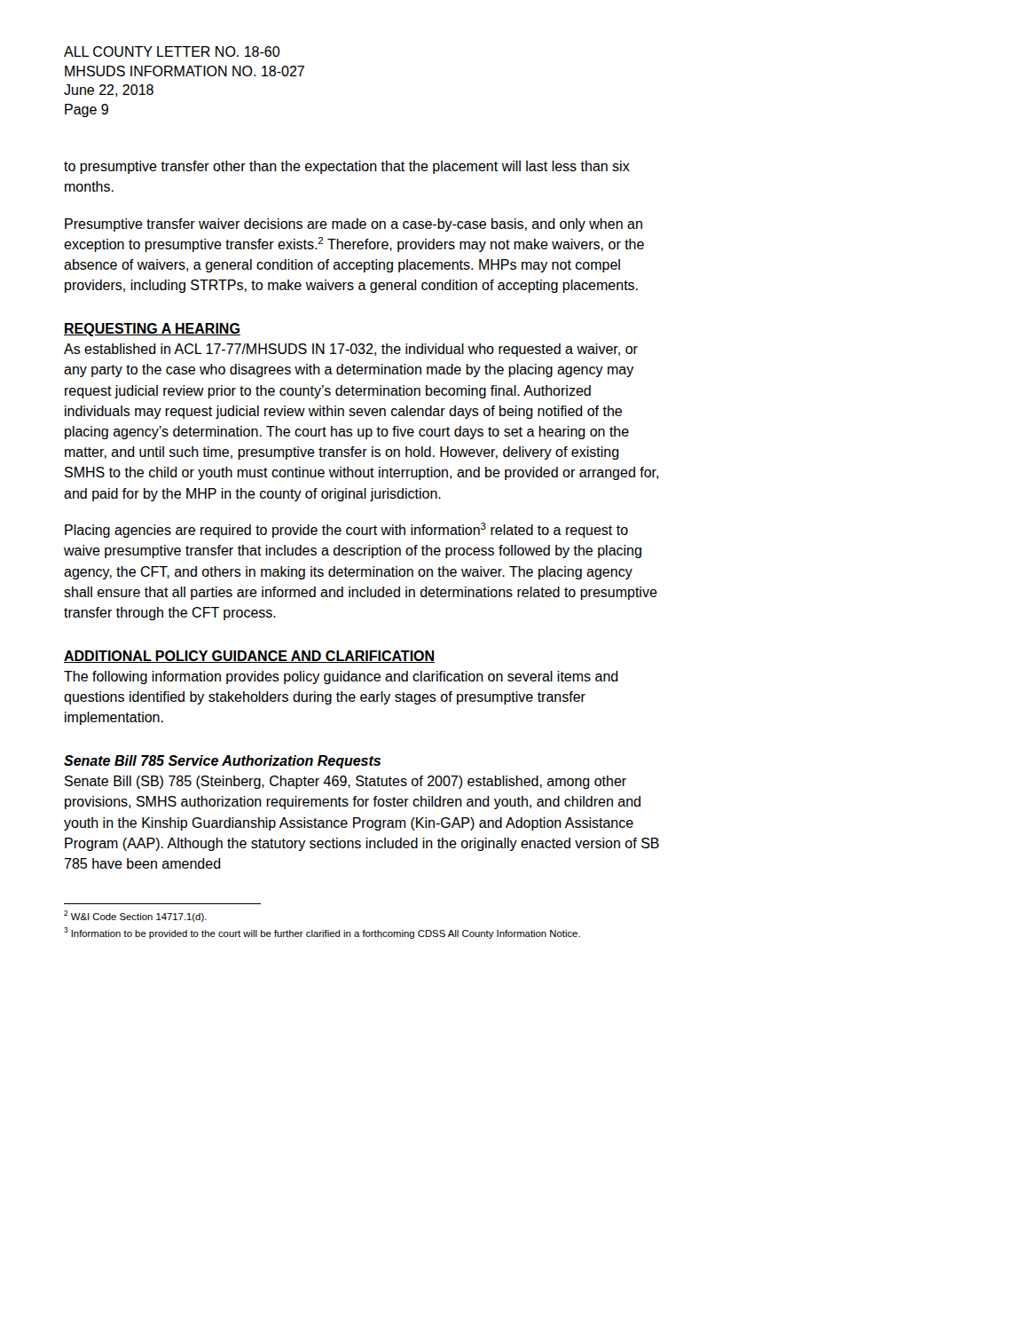ALL COUNTY LETTER NO. 18-60
MHSUDS INFORMATION NO. 18-027
June 22, 2018
Page 9
to presumptive transfer other than the expectation that the placement will last less than six months.
Presumptive transfer waiver decisions are made on a case-by-case basis, and only when an exception to presumptive transfer exists.2 Therefore, providers may not make waivers, or the absence of waivers, a general condition of accepting placements. MHPs may not compel providers, including STRTPs, to make waivers a general condition of accepting placements.
Requesting a Hearing
As established in ACL 17-77/MHSUDS IN 17-032, the individual who requested a waiver, or any party to the case who disagrees with a determination made by the placing agency may request judicial review prior to the county’s determination becoming final. Authorized individuals may request judicial review within seven calendar days of being notified of the placing agency’s determination. The court has up to five court days to set a hearing on the matter, and until such time, presumptive transfer is on hold. However, delivery of existing SMHS to the child or youth must continue without interruption, and be provided or arranged for, and paid for by the MHP in the county of original jurisdiction.
Placing agencies are required to provide the court with information3 related to a request to waive presumptive transfer that includes a description of the process followed by the placing agency, the CFT, and others in making its determination on the waiver. The placing agency shall ensure that all parties are informed and included in determinations related to presumptive transfer through the CFT process.
Additional Policy Guidance and Clarification
The following information provides policy guidance and clarification on several items and questions identified by stakeholders during the early stages of presumptive transfer implementation.
Senate Bill 785 Service Authorization Requests
Senate Bill (SB) 785 (Steinberg, Chapter 469, Statutes of 2007) established, among other provisions, SMHS authorization requirements for foster children and youth, and children and youth in the Kinship Guardianship Assistance Program (Kin-GAP) and Adoption Assistance Program (AAP). Although the statutory sections included in the originally enacted version of SB 785 have been amended
2 W&I Code Section 14717.1(d).
3 Information to be provided to the court will be further clarified in a forthcoming CDSS All County Information Notice.